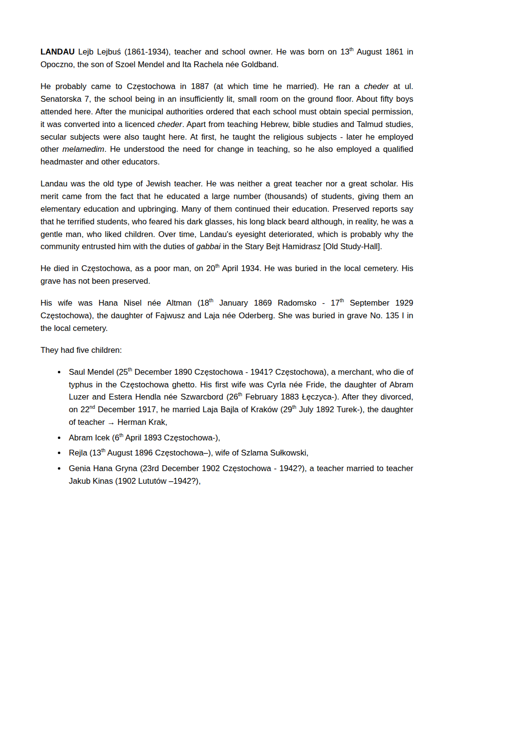LANDAU Lejb Lejbuś (1861-1934), teacher and school owner. He was born on 13th August 1861 in Opoczno, the son of Szoel Mendel and Ita Rachela née Goldband.
He probably came to Częstochowa in 1887 (at which time he married). He ran a cheder at ul. Senatorska 7, the school being in an insufficiently lit, small room on the ground floor. About fifty boys attended here. After the municipal authorities ordered that each school must obtain special permission, it was converted into a licenced cheder. Apart from teaching Hebrew, bible studies and Talmud studies, secular subjects were also taught here. At first, he taught the religious subjects - later he employed other melamedim. He understood the need for change in teaching, so he also employed a qualified headmaster and other educators.
Landau was the old type of Jewish teacher. He was neither a great teacher nor a great scholar. His merit came from the fact that he educated a large number (thousands) of students, giving them an elementary education and upbringing. Many of them continued their education. Preserved reports say that he terrified students, who feared his dark glasses, his long black beard although, in reality, he was a gentle man, who liked children. Over time, Landau's eyesight deteriorated, which is probably why the community entrusted him with the duties of gabbai in the Stary Bejt Hamidrasz [Old Study-Hall].
He died in Częstochowa, as a poor man, on 20th April 1934. He was buried in the local cemetery. His grave has not been preserved.
His wife was Hana Nisel née Altman (18th January 1869 Radomsko - 17th September 1929 Częstochowa), the daughter of Fajwusz and Laja née Oderberg. She was buried in grave No. 135 I in the local cemetery.
They had five children:
Saul Mendel (25th December 1890 Częstochowa - 1941? Częstochowa), a merchant, who die of typhus in the Częstochowa ghetto. His first wife was Cyrla née Fride, the daughter of Abram Luzer and Estera Hendla née Szwarcbord (26th February 1883 Łęczyca-). After they divorced, on 22nd December 1917, he married Laja Bajla of Kraków (29th July 1892 Turek-), the daughter of teacher → Herman Krak,
Abram Icek (6th April 1893 Częstochowa-),
Rejla (13th August 1896 Częstochowa–), wife of Szlama Sułkowski,
Genia Hana Gryna (23rd December 1902 Częstochowa - 1942?), a teacher married to teacher Jakub Kinas (1902 Lututów –1942?),